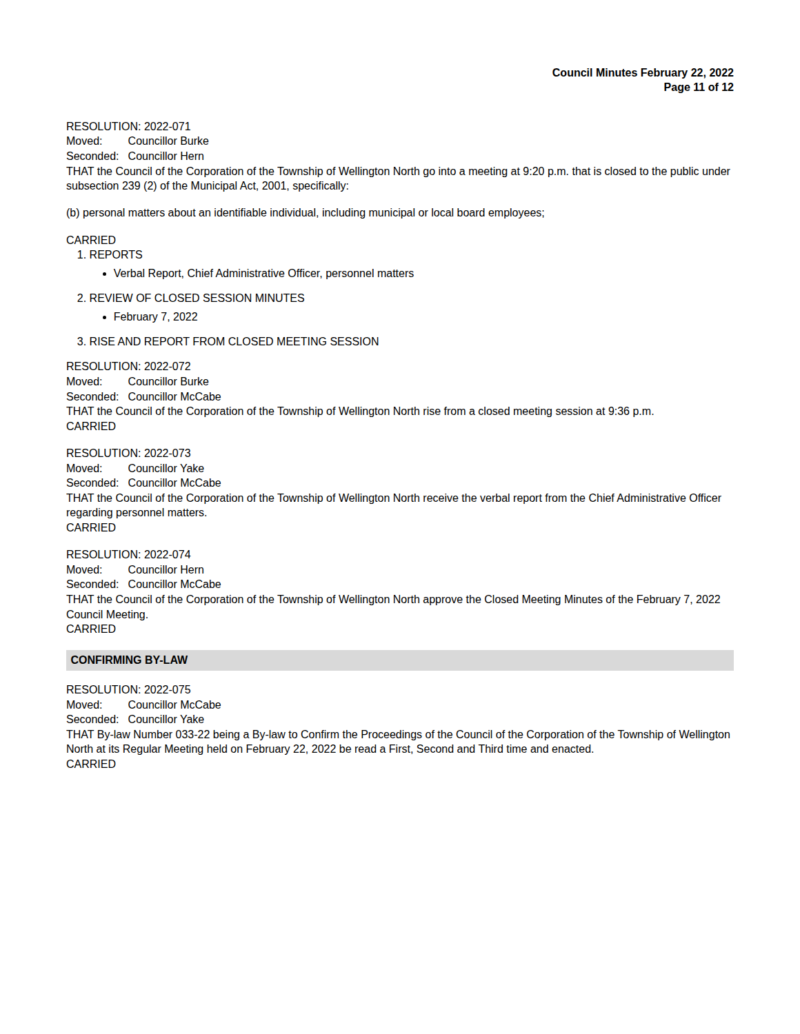Council Minutes February 22, 2022
Page 11 of 12
RESOLUTION: 2022-071
Moved: Councillor Burke
Seconded: Councillor Hern
THAT the Council of the Corporation of the Township of Wellington North go into a meeting at 9:20 p.m. that is closed to the public under subsection 239 (2) of the Municipal Act, 2001, specifically:
(b) personal matters about an identifiable individual, including municipal or local board employees;
CARRIED
REPORTS
Verbal Report, Chief Administrative Officer, personnel matters
REVIEW OF CLOSED SESSION MINUTES
February 7, 2022
RISE AND REPORT FROM CLOSED MEETING SESSION
RESOLUTION: 2022-072
Moved: Councillor Burke
Seconded: Councillor McCabe
THAT the Council of the Corporation of the Township of Wellington North rise from a closed meeting session at 9:36 p.m.
CARRIED
RESOLUTION: 2022-073
Moved: Councillor Yake
Seconded: Councillor McCabe
THAT the Council of the Corporation of the Township of Wellington North receive the verbal report from the Chief Administrative Officer regarding personnel matters.
CARRIED
RESOLUTION: 2022-074
Moved: Councillor Hern
Seconded: Councillor McCabe
THAT the Council of the Corporation of the Township of Wellington North approve the Closed Meeting Minutes of the February 7, 2022 Council Meeting.
CARRIED
CONFIRMING BY-LAW
RESOLUTION: 2022-075
Moved: Councillor McCabe
Seconded: Councillor Yake
THAT By-law Number 033-22 being a By-law to Confirm the Proceedings of the Council of the Corporation of the Township of Wellington North at its Regular Meeting held on February 22, 2022 be read a First, Second and Third time and enacted.
CARRIED